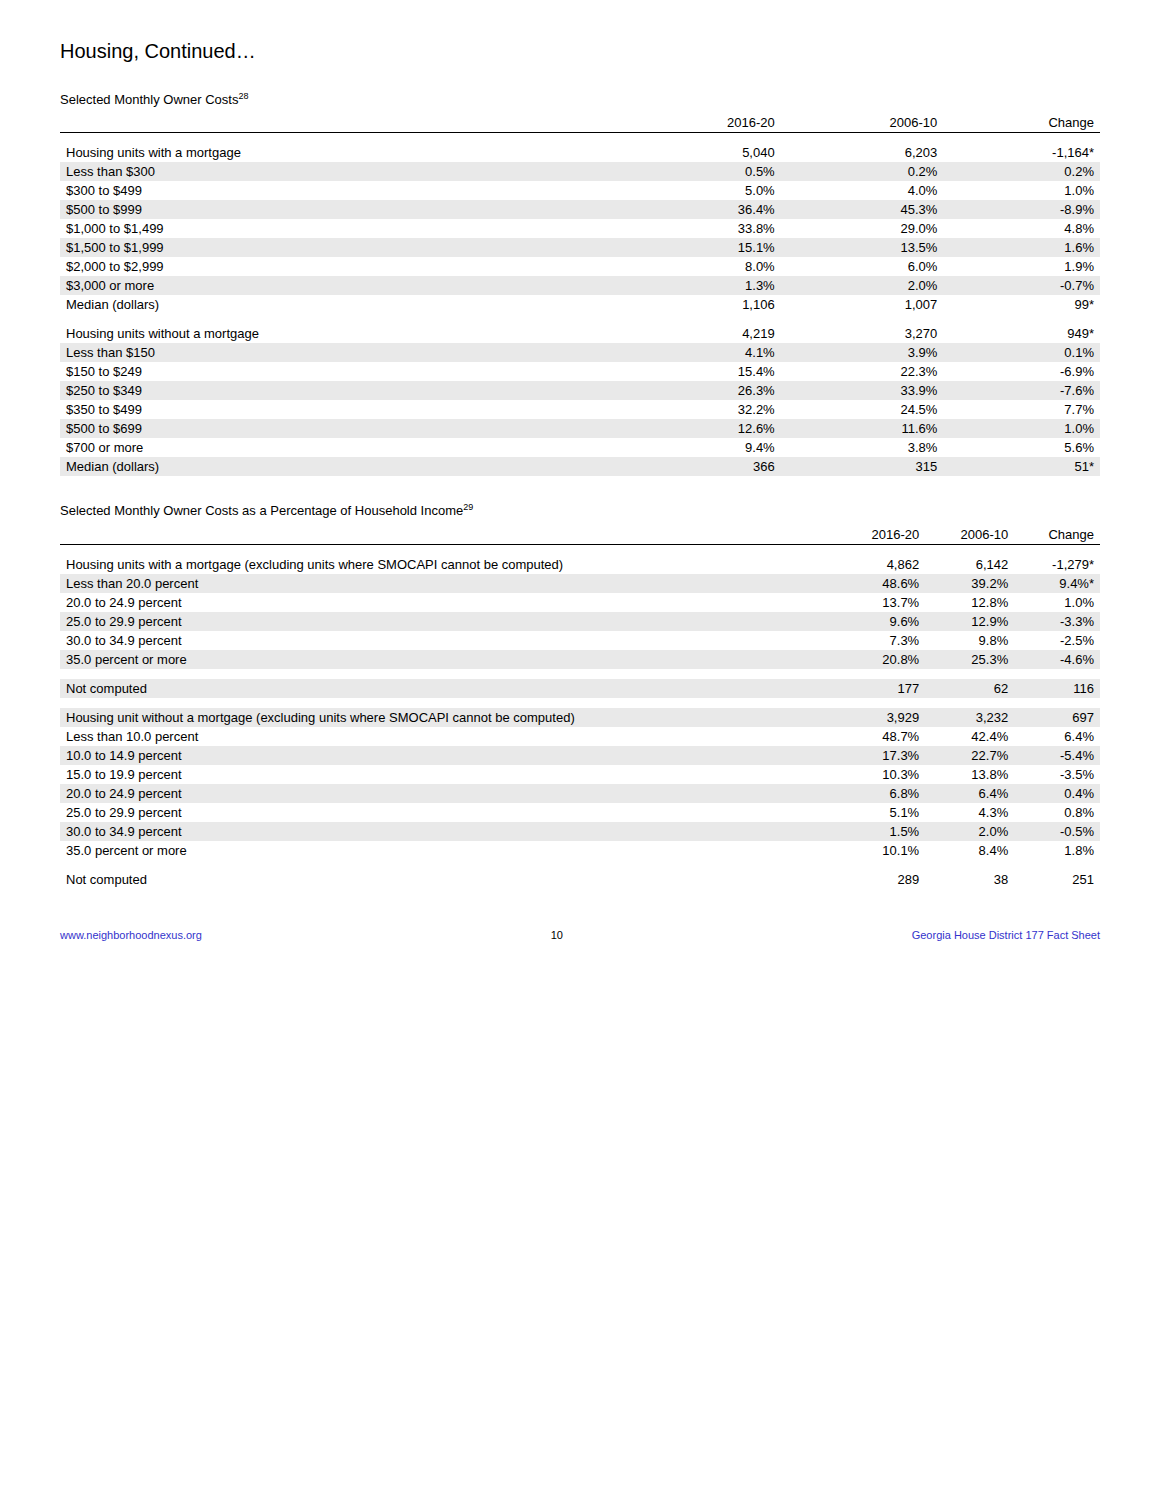Housing, Continued…
Selected Monthly Owner Costs 28
| | 2016-20 | 2006-10 | Change |
| --- | --- | --- | --- |
| Housing units with a mortgage | 5,040 | 6,203 | -1,164* |
| Less than $300 | 0.5% | 0.2% | 0.2% |
| $300 to $499 | 5.0% | 4.0% | 1.0% |
| $500 to $999 | 36.4% | 45.3% | -8.9% |
| $1,000 to $1,499 | 33.8% | 29.0% | 4.8% |
| $1,500 to $1,999 | 15.1% | 13.5% | 1.6% |
| $2,000 to $2,999 | 8.0% | 6.0% | 1.9% |
| $3,000 or more | 1.3% | 2.0% | -0.7% |
| Median (dollars) | 1,106 | 1,007 | 99* |
| Housing units without a mortgage | 4,219 | 3,270 | 949* |
| Less than $150 | 4.1% | 3.9% | 0.1% |
| $150 to $249 | 15.4% | 22.3% | -6.9% |
| $250 to $349 | 26.3% | 33.9% | -7.6% |
| $350 to $499 | 32.2% | 24.5% | 7.7% |
| $500 to $699 | 12.6% | 11.6% | 1.0% |
| $700 or more | 9.4% | 3.8% | 5.6% |
| Median (dollars) | 366 | 315 | 51* |
Selected Monthly Owner Costs as a Percentage of Household Income 29
| | 2016-20 | 2006-10 | Change |
| --- | --- | --- | --- |
| Housing units with a mortgage (excluding units where SMOCAPI cannot be computed) | 4,862 | 6,142 | -1,279* |
| Less than 20.0 percent | 48.6% | 39.2% | 9.4%* |
| 20.0 to 24.9 percent | 13.7% | 12.8% | 1.0% |
| 25.0 to 29.9 percent | 9.6% | 12.9% | -3.3% |
| 30.0 to 34.9 percent | 7.3% | 9.8% | -2.5% |
| 35.0 percent or more | 20.8% | 25.3% | -4.6% |
| Not computed | 177 | 62 | 116 |
| Housing unit without a mortgage (excluding units where SMOCAPI cannot be computed) | 3,929 | 3,232 | 697 |
| Less than 10.0 percent | 48.7% | 42.4% | 6.4% |
| 10.0 to 14.9 percent | 17.3% | 22.7% | -5.4% |
| 15.0 to 19.9 percent | 10.3% | 13.8% | -3.5% |
| 20.0 to 24.9 percent | 6.8% | 6.4% | 0.4% |
| 25.0 to 29.9 percent | 5.1% | 4.3% | 0.8% |
| 30.0 to 34.9 percent | 1.5% | 2.0% | -0.5% |
| 35.0 percent or more | 10.1% | 8.4% | 1.8% |
| Not computed | 289 | 38 | 251 |
www.neighborhoodnexus.org 10 Georgia House District 177 Fact Sheet